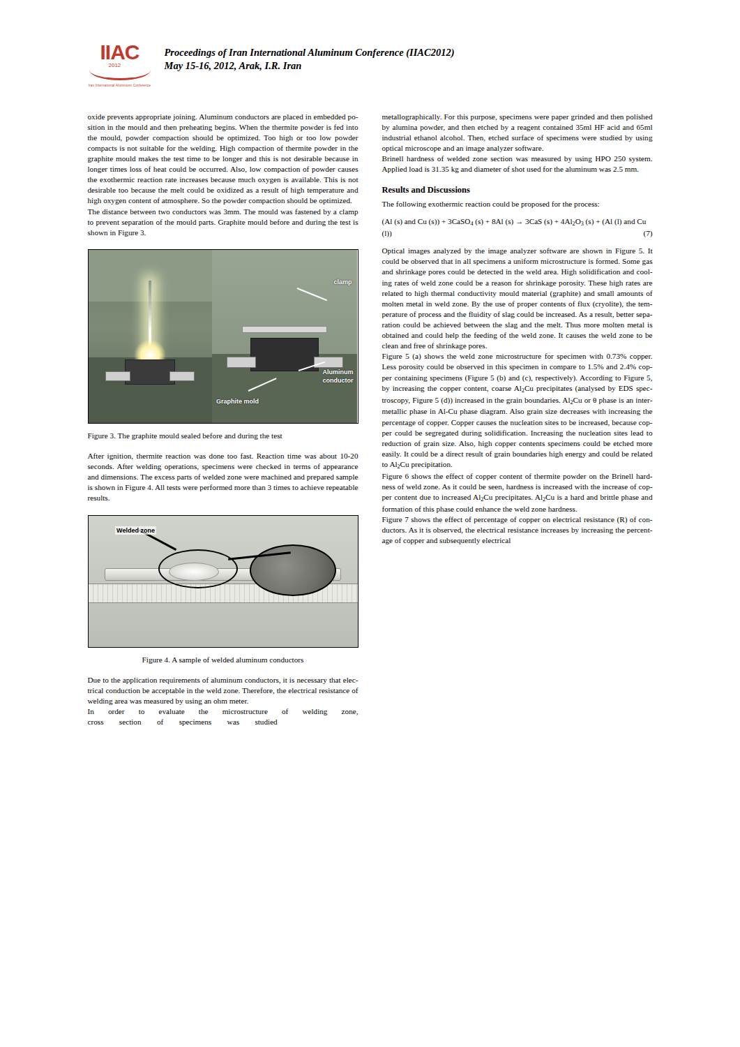IIAC 2012
Iran International Aluminium Conference
Proceedings of Iran International Aluminum Conference (IIAC2012)
May 15-16, 2012, Arak, I.R. Iran
oxide prevents appropriate joining. Aluminum conductors are placed in embedded position in the mould and then preheating begins. When the thermite powder is fed into the mould, powder compaction should be optimized. Too high or too low powder compacts is not suitable for the welding. High compaction of thermite powder in the graphite mould makes the test time to be longer and this is not desirable because in longer times loss of heat could be occurred. Also, low compaction of powder causes the exothermic reaction rate increases because much oxygen is available. This is not desirable too because the melt could be oxidized as a result of high temperature and high oxygen content of atmosphere. So the powder compaction should be optimized.
The distance between two conductors was 3mm. The mould was fastened by a clamp to prevent separation of the mould parts. Graphite mould before and during the test is shown in Figure 3.
clamp Aluminum
conductor Graphite mold
Figure 3. The graphite mould sealed before and during the test
After ignition, thermite reaction was done too fast. Reaction time was about 10-20 seconds. After welding operations, specimens were checked in terms of appearance and dimensions. The excess parts of welded zone were machined and prepared sample is shown in Figure 4. All tests were performed more than 3 times to achieve repeatable results.
Welded zone
Figure 4. A sample of welded aluminum conductors
Due to the application requirements of aluminum conductors, it is necessary that electrical conduction be acceptable in the weld zone. Therefore, the electrical resistance of welding area was measured by using an ohm meter.
In order to evaluate the microstructure of welding zone, cross section of specimens was studied
metallographically. For this purpose, specimens were paper grinded and then polished by alumina powder, and then etched by a reagent contained 35ml HF acid and 65ml industrial ethanol alcohol. Then, etched surface of specimens were studied by using optical microscope and an image analyzer software.
Brinell hardness of welded zone section was measured by using HPO 250 system. Applied load is 31.35 kg and diameter of shot used for the aluminum was 2.5 mm.
Results and Discussions
The following exothermic reaction could be proposed for the process:
(Al (s) and Cu (s)) + 3CaSO4 (s) + 8Al (s) → 3CaS (s) + 4Al2O3 (s) + (Al (l) and Cu (l))(7)
Optical images analyzed by the image analyzer software are shown in Figure 5. It could be observed that in all specimens a uniform microstructure is formed. Some gas and shrinkage pores could be detected in the weld area. High solidification and cooling rates of weld zone could be a reason for shrinkage porosity. These high rates are related to high thermal conductivity mould material (graphite) and small amounts of molten metal in weld zone. By the use of proper contents of flux (cryolite), the temperature of process and the fluidity of slag could be increased. As a result, better separation could be achieved between the slag and the melt. Thus more molten metal is obtained and could help the feeding of the weld zone. It causes the weld zone to be clean and free of shrinkage pores.
Figure 5 (a) shows the weld zone microstructure for specimen with 0.73% copper. Less porosity could be observed in this specimen in compare to 1.5% and 2.4% copper containing specimens (Figure 5 (b) and (c), respectively). According to Figure 5, by increasing the copper content, coarse Al2Cu precipitates (analysed by EDS spectroscopy, Figure 5 (d)) increased in the grain boundaries. Al2Cu or θ phase is an intermetallic phase in Al-Cu phase diagram. Also grain size decreases with increasing the percentage of copper. Copper causes the nucleation sites to be increased, because copper could be segregated during solidification. Increasing the nucleation sites lead to reduction of grain size. Also, high copper contents specimens could be etched more easily. It could be a direct result of grain boundaries high energy and could be related to Al2Cu precipitation.
Figure 6 shows the effect of copper content of thermite powder on the Brinell hardness of weld zone. As it could be seen, hardness is increased with the increase of copper content due to increased Al2Cu precipitates. Al2Cu is a hard and brittle phase and formation of this phase could enhance the weld zone hardness.
Figure 7 shows the effect of percentage of copper on electrical resistance (R) of conductors. As it is observed, the electrical resistance increases by increasing the percentage of copper and subsequently electrical